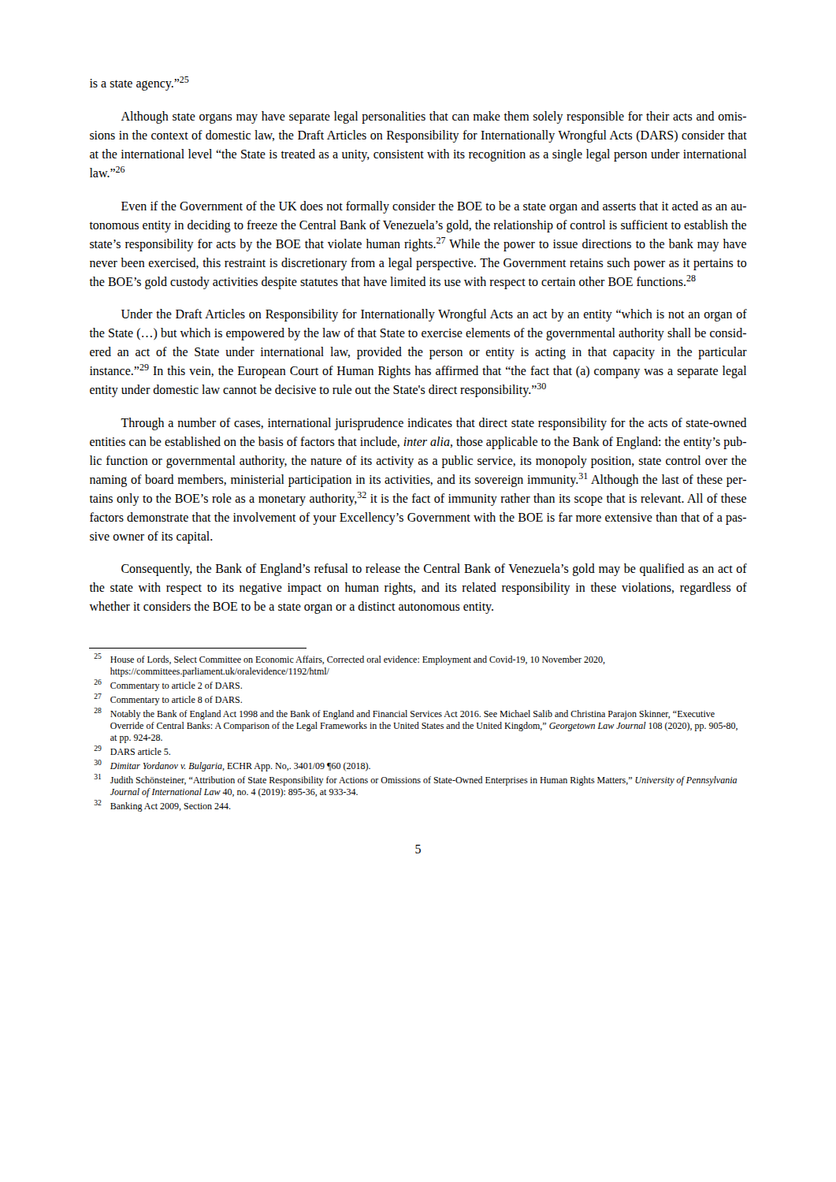is a state agency.”25
Although state organs may have separate legal personalities that can make them solely responsible for their acts and omissions in the context of domestic law, the Draft Articles on Responsibility for Internationally Wrongful Acts (DARS) consider that at the international level “the State is treated as a unity, consistent with its recognition as a single legal person under international law.”26
Even if the Government of the UK does not formally consider the BOE to be a state organ and asserts that it acted as an autonomous entity in deciding to freeze the Central Bank of Venezuela’s gold, the relationship of control is sufficient to establish the state’s responsibility for acts by the BOE that violate human rights.27 While the power to issue directions to the bank may have never been exercised, this restraint is discretionary from a legal perspective. The Government retains such power as it pertains to the BOE’s gold custody activities despite statutes that have limited its use with respect to certain other BOE functions.28
Under the Draft Articles on Responsibility for Internationally Wrongful Acts an act by an entity “which is not an organ of the State (…) but which is empowered by the law of that State to exercise elements of the governmental authority shall be considered an act of the State under international law, provided the person or entity is acting in that capacity in the particular instance.”29 In this vein, the European Court of Human Rights has affirmed that “the fact that (a) company was a separate legal entity under domestic law cannot be decisive to rule out the State's direct responsibility.”30
Through a number of cases, international jurisprudence indicates that direct state responsibility for the acts of state-owned entities can be established on the basis of factors that include, inter alia, those applicable to the Bank of England: the entity’s public function or governmental authority, the nature of its activity as a public service, its monopoly position, state control over the naming of board members, ministerial participation in its activities, and its sovereign immunity.31 Although the last of these pertains only to the BOE’s role as a monetary authority,32 it is the fact of immunity rather than its scope that is relevant. All of these factors demonstrate that the involvement of your Excellency’s Government with the BOE is far more extensive than that of a passive owner of its capital.
Consequently, the Bank of England’s refusal to release the Central Bank of Venezuela’s gold may be qualified as an act of the state with respect to its negative impact on human rights, and its related responsibility in these violations, regardless of whether it considers the BOE to be a state organ or a distinct autonomous entity.
House of Lords, Select Committee on Economic Affairs, Corrected oral evidence: Employment and Covid-19, 10 November 2020, https://committees.parliament.uk/oralevidence/1192/html/
Commentary to article 2 of DARS.
Commentary to article 8 of DARS.
Notably the Bank of England Act 1998 and the Bank of England and Financial Services Act 2016. See Michael Salib and Christina Parajon Skinner, “Executive Override of Central Banks: A Comparison of the Legal Frameworks in the United States and the United Kingdom,” Georgetown Law Journal 108 (2020), pp. 905-80, at pp. 924-28.
DARS article 5.
Dimitar Yordanov v. Bulgaria, ECHR App. No,. 3401/09 ¶60 (2018).
Judith Schönsteiner, “Attribution of State Responsibility for Actions or Omissions of State-Owned Enterprises in Human Rights Matters,” University of Pennsylvania Journal of International Law 40, no. 4 (2019): 895-36, at 933-34.
Banking Act 2009, Section 244.
5